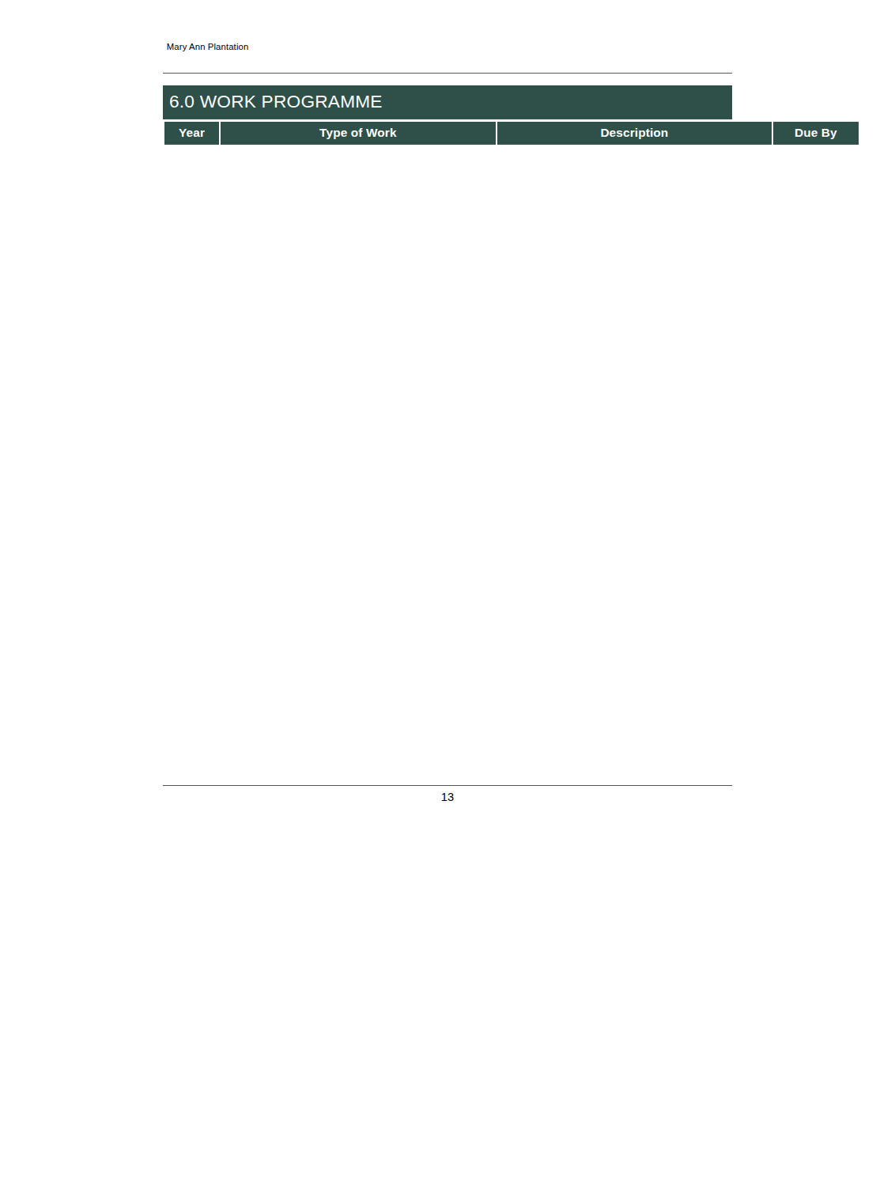Mary Ann Plantation
6.0 WORK PROGRAMME
| Year | Type of Work | Description | Due By |
| --- | --- | --- | --- |
13